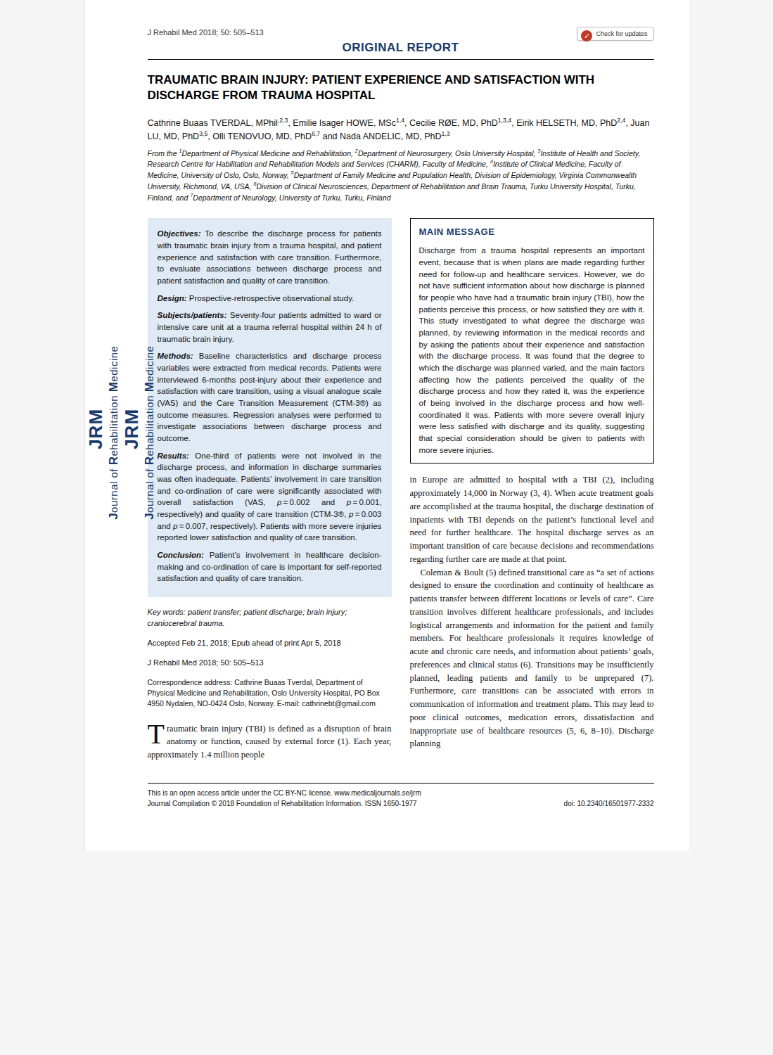JRM
Journal of Rehabilitation Medicine
JRM
Journal of Rehabilitation Medicine
J Rehabil Med 2018; 50: 505–513
Check for updates
ORIGINAL REPORT
TRAUMATIC BRAIN INJURY: PATIENT EXPERIENCE AND SATISFACTION WITH DISCHARGE FROM TRAUMA HOSPITAL
Cathrine Buaas TVERDAL, MPhil,2,3, Emilie Isager HOWE, MSc1,4, Cecilie RØE, MD, PhD1,3,4, Eirik HELSETH, MD, PhD2,4, Juan LU, MD, PhD3,5, Olli TENOVUO, MD, PhD6,7 and Nada ANDELIC, MD, PhD1,3
From the 1Department of Physical Medicine and Rehabilitation, 2Department of Neurosurgery, Oslo University Hospital, 3Institute of Health and Society, Research Centre for Habilitation and Rehabilitation Models and Services (CHARM), Faculty of Medicine, 4Institute of Clinical Medicine, Faculty of Medicine, University of Oslo, Oslo, Norway, 5Department of Family Medicine and Population Health, Division of Epidemiology, Virginia Commonwealth University, Richmond, VA, USA, 6Division of Clinical Neurosciences, Department of Rehabilitation and Brain Trauma, Turku University Hospital, Turku, Finland, and 7Department of Neurology, University of Turku, Turku, Finland
Objectives: To describe the discharge process for patients with traumatic brain injury from a trauma hospital, and patient experience and satisfaction with care transition. Furthermore, to evaluate associations between discharge process and patient satisfaction and quality of care transition.
Design: Prospective-retrospective observational study.
Subjects/patients: Seventy-four patients admitted to ward or intensive care unit at a trauma referral hospital within 24 h of traumatic brain injury.
Methods: Baseline characteristics and discharge process variables were extracted from medical records. Patients were interviewed 6-months post-injury about their experience and satisfaction with care transition, using a visual analogue scale (VAS) and the Care Transition Measurement (CTM-3®) as outcome measures. Regression analyses were performed to investigate associations between discharge process and outcome.
Results: One-third of patients were not involved in the discharge process, and information in discharge summaries was often inadequate. Patients’ involvement in care transition and co-ordination of care were significantly associated with overall satisfaction (VAS, p = 0.002 and p = 0.001, respectively) and quality of care transition (CTM-3®, p = 0.003 and p = 0.007, respectively). Patients with more severe injuries reported lower satisfaction and quality of care transition.
Conclusion: Patient’s involvement in healthcare decision-making and co-ordination of care is important for self-reported satisfaction and quality of care transition.
Key words: patient transfer; patient discharge; brain injury; craniocerebral trauma.
Accepted Feb 21, 2018; Epub ahead of print Apr 5, 2018
J Rehabil Med 2018; 50: 505–513
Correspondence address: Cathrine Buaas Tverdal, Department of Physical Medicine and Rehabilitation, Oslo University Hospital, PO Box 4950 Nydalen, NO-0424 Oslo, Norway. E-mail: cathrinebt@gmail.com
Traumatic brain injury (TBI) is defined as a disruption of brain anatomy or function, caused by external force (1). Each year, approximately 1.4 million people
MAIN MESSAGE
Discharge from a trauma hospital represents an important event, because that is when plans are made regarding further need for follow-up and healthcare services. However, we do not have sufficient information about how discharge is planned for people who have had a traumatic brain injury (TBI), how the patients perceive this process, or how satisfied they are with it. This study investigated to what degree the discharge was planned, by reviewing information in the medical records and by asking the patients about their experience and satisfaction with the discharge process. It was found that the degree to which the discharge was planned varied, and the main factors affecting how the patients perceived the quality of the discharge process and how they rated it, was the experience of being involved in the discharge process and how well-coordinated it was. Patients with more severe overall injury were less satisfied with discharge and its quality, suggesting that special consideration should be given to patients with more severe injuries.
in Europe are admitted to hospital with a TBI (2), including approximately 14,000 in Norway (3, 4). When acute treatment goals are accomplished at the trauma hospital, the discharge destination of inpatients with TBI depends on the patient’s functional level and need for further healthcare. The hospital discharge serves as an important transition of care because decisions and recommendations regarding further care are made at that point.
Coleman & Boult (5) defined transitional care as “a set of actions designed to ensure the coordination and continuity of healthcare as patients transfer between different locations or levels of care”. Care transition involves different healthcare professionals, and includes logistical arrangements and information for the patient and family members. For healthcare professionals it requires knowledge of acute and chronic care needs, and information about patients’ goals, preferences and clinical status (6). Transitions may be insufficiently planned, leading patients and family to be unprepared (7). Furthermore, care transitions can be associated with errors in communication of information and treatment plans. This may lead to poor clinical outcomes, medication errors, dissatisfaction and inappropriate use of healthcare resources (5, 6, 8–10). Discharge planning
This is an open access article under the CC BY-NC license. www.medicaljournals.se/jrm
Journal Compilation © 2018 Foundation of Rehabilitation Information. ISSN 1650-1977
doi: 10.2340/16501977-2332